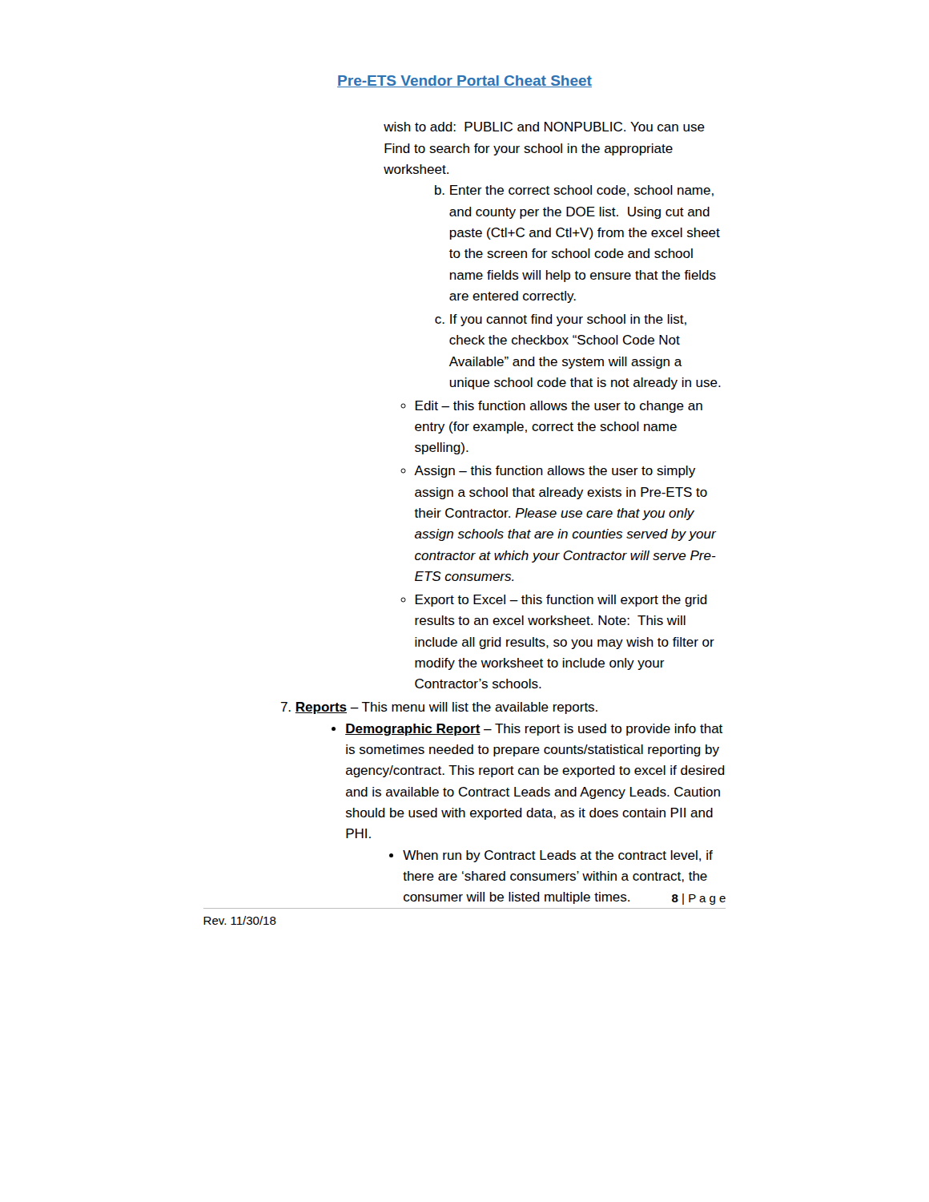Pre-ETS Vendor Portal Cheat Sheet
wish to add: PUBLIC and NONPUBLIC. You can use Find to search for your school in the appropriate worksheet.
Enter the correct school code, school name, and county per the DOE list. Using cut and paste (Ctl+C and Ctl+V) from the excel sheet to the screen for school code and school name fields will help to ensure that the fields are entered correctly.
If you cannot find your school in the list, check the checkbox “School Code Not Available” and the system will assign a unique school code that is not already in use.
Edit – this function allows the user to change an entry (for example, correct the school name spelling).
Assign – this function allows the user to simply assign a school that already exists in Pre-ETS to their Contractor. Please use care that you only assign schools that are in counties served by your contractor at which your Contractor will serve Pre-ETS consumers.
Export to Excel – this function will export the grid results to an excel worksheet. Note: This will include all grid results, so you may wish to filter or modify the worksheet to include only your Contractor’s schools.
Reports – This menu will list the available reports.
Demographic Report – This report is used to provide info that is sometimes needed to prepare counts/statistical reporting by agency/contract. This report can be exported to excel if desired and is available to Contract Leads and Agency Leads. Caution should be used with exported data, as it does contain PII and PHI.
When run by Contract Leads at the contract level, if there are ‘shared consumers’ within a contract, the consumer will be listed multiple times.
8 | P a g e
Rev. 11/30/18